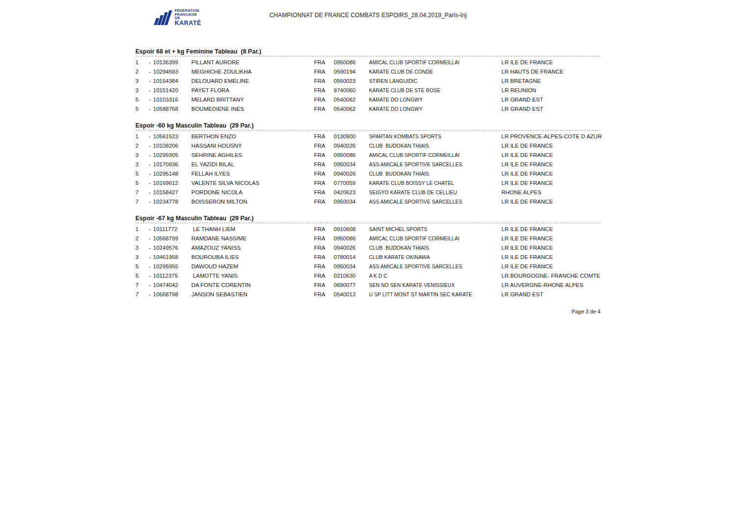Fédération Française de Karaté
CHAMPIONNAT DE FRANCE COMBATS ESPOIRS_28.04.2019_Paris-Inj
Espoir 68 et + kg Feminine Tableau (8 Par.)
| 1 | - | 10136399 | PILLANT AURORE | FRA | 0950086 | AMICAL CLUB SPORTIF CORMEILLAI | LR ILE DE FRANCE |
| 2 | - | 10294593 | MEGHICHE ZOULIKHA | FRA | 0590194 | KARATE CLUB DE CONDE | LR HAUTS DE FRANCE |
| 3 | - | 10154384 | DELOUARD EMELINE | FRA | 0560023 | STIREN LANGUIDIC | LR BRETAGNE |
| 3 | - | 10151420 | PAYET FLORA | FRA | 9740060 | KARATE CLUB DE STE ROSE | LR REUNION |
| 5 | - | 10103316 | MELARD BRITTANY | FRA | 0540062 | KARATE DO LONGWY | LR GRAND EST |
| 5 | - | 10588768 | BOUMEDIENE INES | FRA | 0540062 | KARATE DO LONGWY | LR GRAND EST |
Espoir -60 kg Masculin Tableau (29 Par.)
| 1 | - | 10561523 | BERTHON ENZO | FRA | 0130900 | SPARTAN KOMBATS SPORTS | LR PROVENCE-ALPES-COTE D AZUR |
| 2 | - | 10108206 | HASSANI HOUSNY | FRA | 0940026 | CLUB BUDOKAN THIAIS | LR ILE DE FRANCE |
| 3 | - | 10299305 | SEHRINE AGHILES | FRA | 0950086 | AMICAL CLUB SPORTIF CORMEILLAI | LR ILE DE FRANCE |
| 3 | - | 10170936 | EL YAZIDI BILAL | FRA | 0950034 | ASS AMICALE SPORTIVE SARCELLES | LR ILE DE FRANCE |
| 5 | - | 10295148 | FELLAH ILYES | FRA | 0940026 | CLUB BUDOKAN THIAIS | LR ILE DE FRANCE |
| 5 | - | 10169612 | VALENTE SILVA NICOLAS | FRA | 0770059 | KARATE CLUB BOISSY LE CHATEL | LR ILE DE FRANCE |
| 7 | - | 10158427 | PORDONE NICOLA | FRA | 0420623 | SEIGYO KARATE CLUB DE CELLIEU | RHONE ALPES |
| 7 | - | 10234778 | BOISSERON MILTON | FRA | 0950034 | ASS AMICALE SPORTIVE SARCELLES | LR ILE DE FRANCE |
Espoir -67 kg Masculin Tableau (29 Par.)
| 1 | - | 10111772 | LE THANH LIEM | FRA | 0910608 | SAINT MICHEL SPORTS | LR ILE DE FRANCE |
| 2 | - | 10568799 | RAMDANE NASSIME | FRA | 0950086 | AMICAL CLUB SPORTIF CORMEILLAI | LR ILE DE FRANCE |
| 3 | - | 10249576 | AMAZOUZ YANISS | FRA | 0940026 | CLUB BUDOKAN THIAIS | LR ILE DE FRANCE |
| 3 | - | 10461958 | BOUROUBA ILIES | FRA | 0780014 | CLUB KARATE OKINAWA | LR ILE DE FRANCE |
| 5 | - | 10295955 | DAWOUD HAZEM | FRA | 0950034 | ASS AMICALE SPORTIVE SARCELLES | LR ILE DE FRANCE |
| 5 | - | 10112375 | LAMOTTE YANIS | FRA | 0210630 | A K D C | LR BOURGOGNE- FRANCHE COMTE |
| 7 | - | 10474042 | DA FONTE CORENTIN | FRA | 0690077 | SEN NO SEN KARATE VENISSIEUX | LR AUVERGNE-RHONE ALPES |
| 7 | - | 10668798 | JANSON SEBASTIEN | FRA | 0540013 | U SP LITT MONT ST MARTIN SEC KARATE | LR GRAND EST |
Page 3 de 4